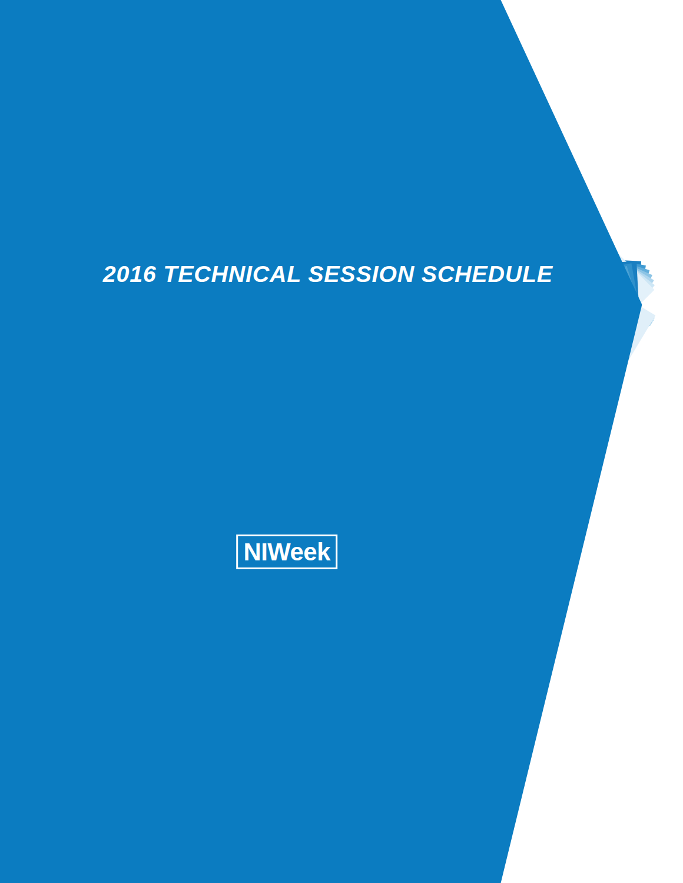2016 TECHNICAL SESSION SCHEDULE
NIWeek